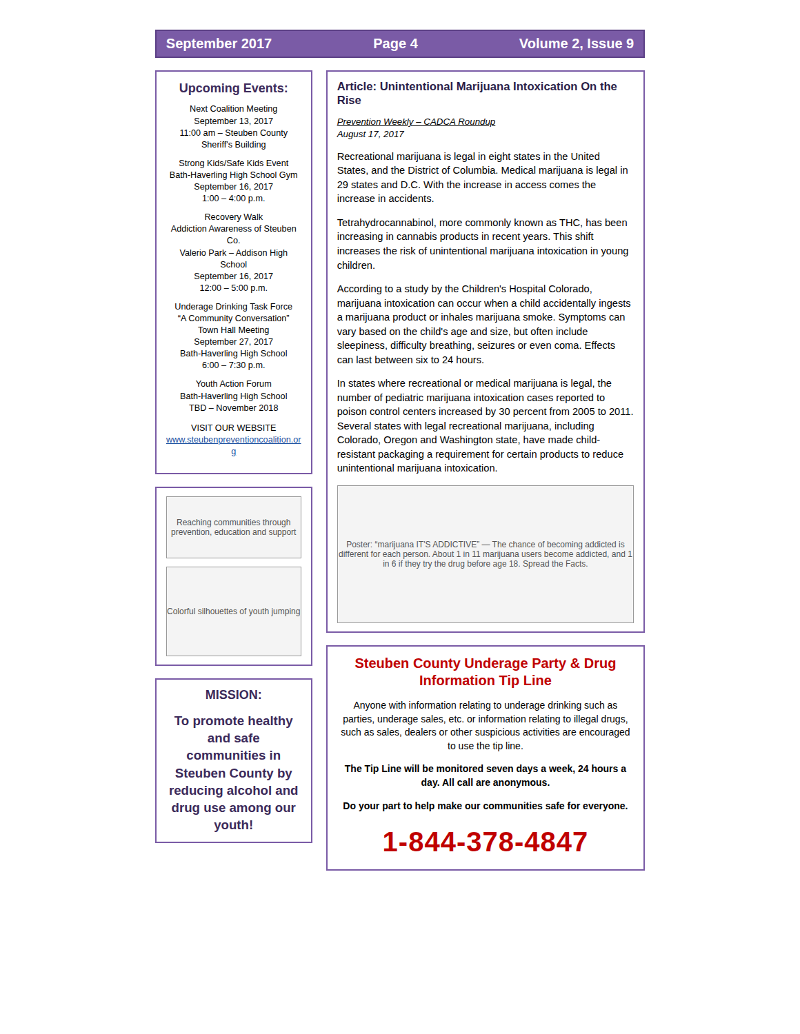September 2017 Page 4 Volume 2, Issue 9
Upcoming Events:
Next Coalition Meeting
September 13, 2017
11:00 am – Steuben County Sheriff's Building
Strong Kids/Safe Kids Event
Bath-Haverling High School Gym
September 16, 2017
1:00 – 4:00 p.m.
Recovery Walk
Addiction Awareness of Steuben Co.
Valerio Park – Addison High School
September 16, 2017
12:00 – 5:00 p.m.
Underage Drinking Task Force
“A Community Conversation”
Town Hall Meeting
September 27, 2017
Bath-Haverling High School
6:00 – 7:30 p.m.
Youth Action Forum
Bath-Haverling High School
TBD – November 2018
VISIT OUR WEBSITE
www.steubenpreventioncoalition.org
Reaching communities through prevention, education and support
Colorful silhouettes of youth jumping
MISSION:
To promote healthy and safe communities in Steuben County by reducing alcohol and drug use among our youth!
Article: Unintentional Marijuana Intoxication On the Rise
Prevention Weekly – CADCA Roundup
August 17, 2017
Recreational marijuana is legal in eight states in the United States, and the District of Columbia. Medical marijuana is legal in 29 states and D.C. With the increase in access comes the increase in accidents.
Tetrahydrocannabinol, more commonly known as THC, has been increasing in cannabis products in recent years. This shift increases the risk of unintentional marijuana intoxication in young children.
According to a study by the Children's Hospital Colorado, marijuana intoxication can occur when a child accidentally ingests a marijuana product or inhales marijuana smoke. Symptoms can vary based on the child's age and size, but often include sleepiness, difficulty breathing, seizures or even coma. Effects can last between six to 24 hours.
In states where recreational or medical marijuana is legal, the number of pediatric marijuana intoxication cases reported to poison control centers increased by 30 percent from 2005 to 2011. Several states with legal recreational marijuana, including Colorado, Oregon and Washington state, have made child-resistant packaging a requirement for certain products to reduce unintentional marijuana intoxication.
Poster: “marijuana IT'S ADDICTIVE” — The chance of becoming addicted is different for each person. About 1 in 11 marijuana users become addicted, and 1 in 6 if they try the drug before age 18. Spread the Facts.
Steuben County Underage Party & Drug Information Tip Line
Anyone with information relating to underage drinking such as parties, underage sales, etc. or information relating to illegal drugs, such as sales, dealers or other suspicious activities are encouraged to use the tip line.
The Tip Line will be monitored seven days a week, 24 hours a day. All call are anonymous.
Do your part to help make our communities safe for everyone.
1-844-378-4847